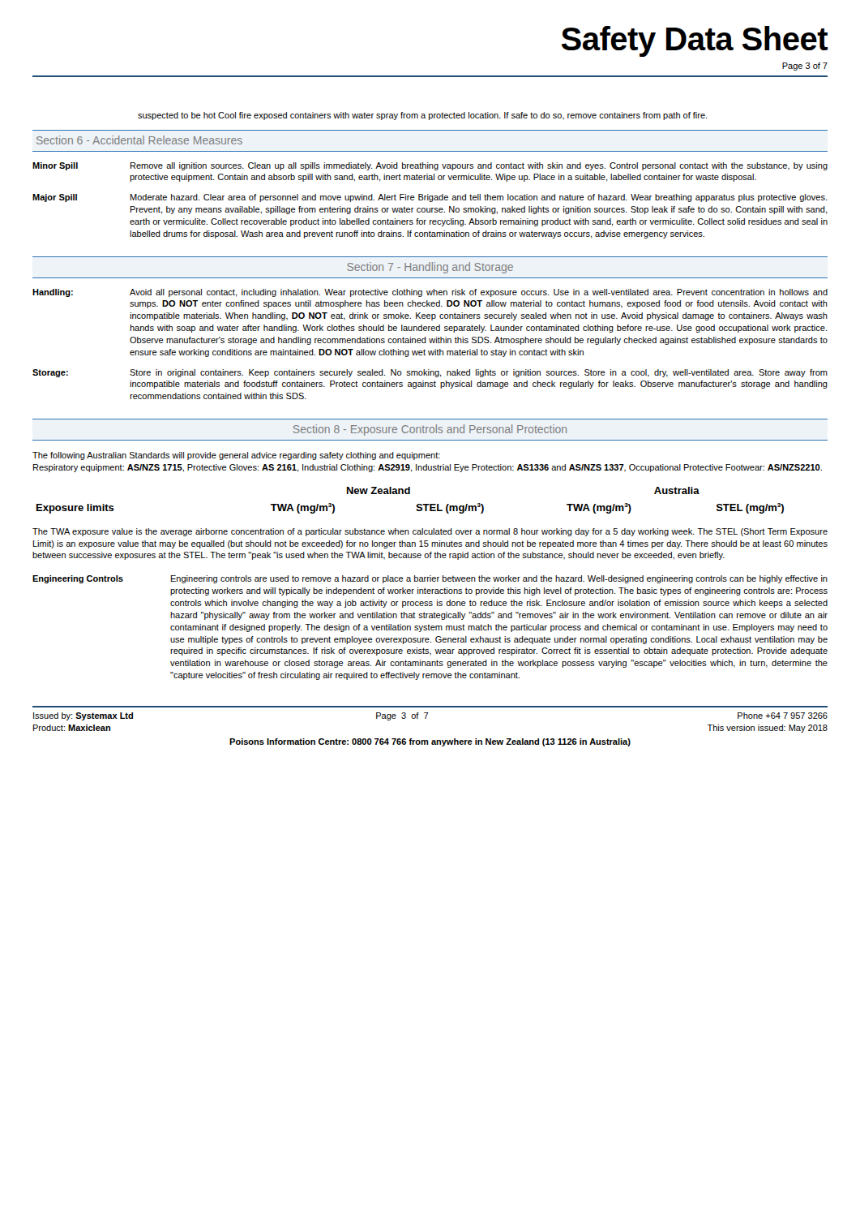Safety Data Sheet
Page 3 of 7
suspected to be hot Cool fire exposed containers with water spray from a protected location. If safe to do so, remove containers from path of fire.
Section 6 - Accidental Release Measures
| Minor Spill | Remove all ignition sources. Clean up all spills immediately. Avoid breathing vapours and contact with skin and eyes. Control personal contact with the substance, by using protective equipment. Contain and absorb spill with sand, earth, inert material or vermiculite. Wipe up. Place in a suitable, labelled container for waste disposal. |
| Major Spill | Moderate hazard. Clear area of personnel and move upwind. Alert Fire Brigade and tell them location and nature of hazard. Wear breathing apparatus plus protective gloves. Prevent, by any means available, spillage from entering drains or water course. No smoking, naked lights or ignition sources. Stop leak if safe to do so. Contain spill with sand, earth or vermiculite. Collect recoverable product into labelled containers for recycling. Absorb remaining product with sand, earth or vermiculite. Collect solid residues and seal in labelled drums for disposal. Wash area and prevent runoff into drains. If contamination of drains or waterways occurs, advise emergency services. |
Section 7 - Handling and Storage
| Handling: | Avoid all personal contact, including inhalation. Wear protective clothing when risk of exposure occurs. Use in a well-ventilated area. Prevent concentration in hollows and sumps. DO NOT enter confined spaces until atmosphere has been checked. DO NOT allow material to contact humans, exposed food or food utensils. Avoid contact with incompatible materials. When handling, DO NOT eat, drink or smoke. Keep containers securely sealed when not in use. Avoid physical damage to containers. Always wash hands with soap and water after handling. Work clothes should be laundered separately. Launder contaminated clothing before re-use. Use good occupational work practice. Observe manufacturer's storage and handling recommendations contained within this SDS. Atmosphere should be regularly checked against established exposure standards to ensure safe working conditions are maintained. DO NOT allow clothing wet with material to stay in contact with skin |
| Storage: | Store in original containers. Keep containers securely sealed. No smoking, naked lights or ignition sources. Store in a cool, dry, well-ventilated area. Store away from incompatible materials and foodstuff containers. Protect containers against physical damage and check regularly for leaks. Observe manufacturer's storage and handling recommendations contained within this SDS. |
Section 8 - Exposure Controls and Personal Protection
The following Australian Standards will provide general advice regarding safety clothing and equipment:
Respiratory equipment: AS/NZS 1715, Protective Gloves: AS 2161, Industrial Clothing: AS2919, Industrial Eye Protection: AS1336 and AS/NZS 1337, Occupational Protective Footwear: AS/NZS2210.
| | New Zealand | Australia |
| Exposure limits | TWA (mg/m 3 ) | STEL (mg/m 3 ) | TWA (mg/m 3 ) | STEL (mg/m 3 ) |
The TWA exposure value is the average airborne concentration of a particular substance when calculated over a normal 8 hour working day for a 5 day working week. The STEL (Short Term Exposure Limit) is an exposure value that may be equalled (but should not be exceeded) for no longer than 15 minutes and should not be repeated more than 4 times per day. There should be at least 60 minutes between successive exposures at the STEL. The term "peak "is used when the TWA limit, because of the rapid action of the substance, should never be exceeded, even briefly.
Engineering Controls
Engineering controls are used to remove a hazard or place a barrier between the worker and the hazard. Well-designed engineering controls can be highly effective in protecting workers and will typically be independent of worker interactions to provide this high level of protection. The basic types of engineering controls are: Process controls which involve changing the way a job activity or process is done to reduce the risk. Enclosure and/or isolation of emission source which keeps a selected hazard "physically" away from the worker and ventilation that strategically "adds" and "removes" air in the work environment. Ventilation can remove or dilute an air contaminant if designed properly. The design of a ventilation system must match the particular process and chemical or contaminant in use. Employers may need to use multiple types of controls to prevent employee overexposure. General exhaust is adequate under normal operating conditions. Local exhaust ventilation may be required in specific circumstances. If risk of overexposure exists, wear approved respirator. Correct fit is essential to obtain adequate protection. Provide adequate ventilation in warehouse or closed storage areas. Air contaminants generated in the workplace possess varying "escape" velocities which, in turn, determine the "capture velocities" of fresh circulating air required to effectively remove the contaminant.
| Issued by: Systemax Ltd | Page 3 of 7 | Phone +64 7 957 3266 |
| Product: Maxiclean | | This version issued: May 2018 |
| Poisons Information Centre: 0800 764 766 from anywhere in New Zealand (13 1126 in Australia) |